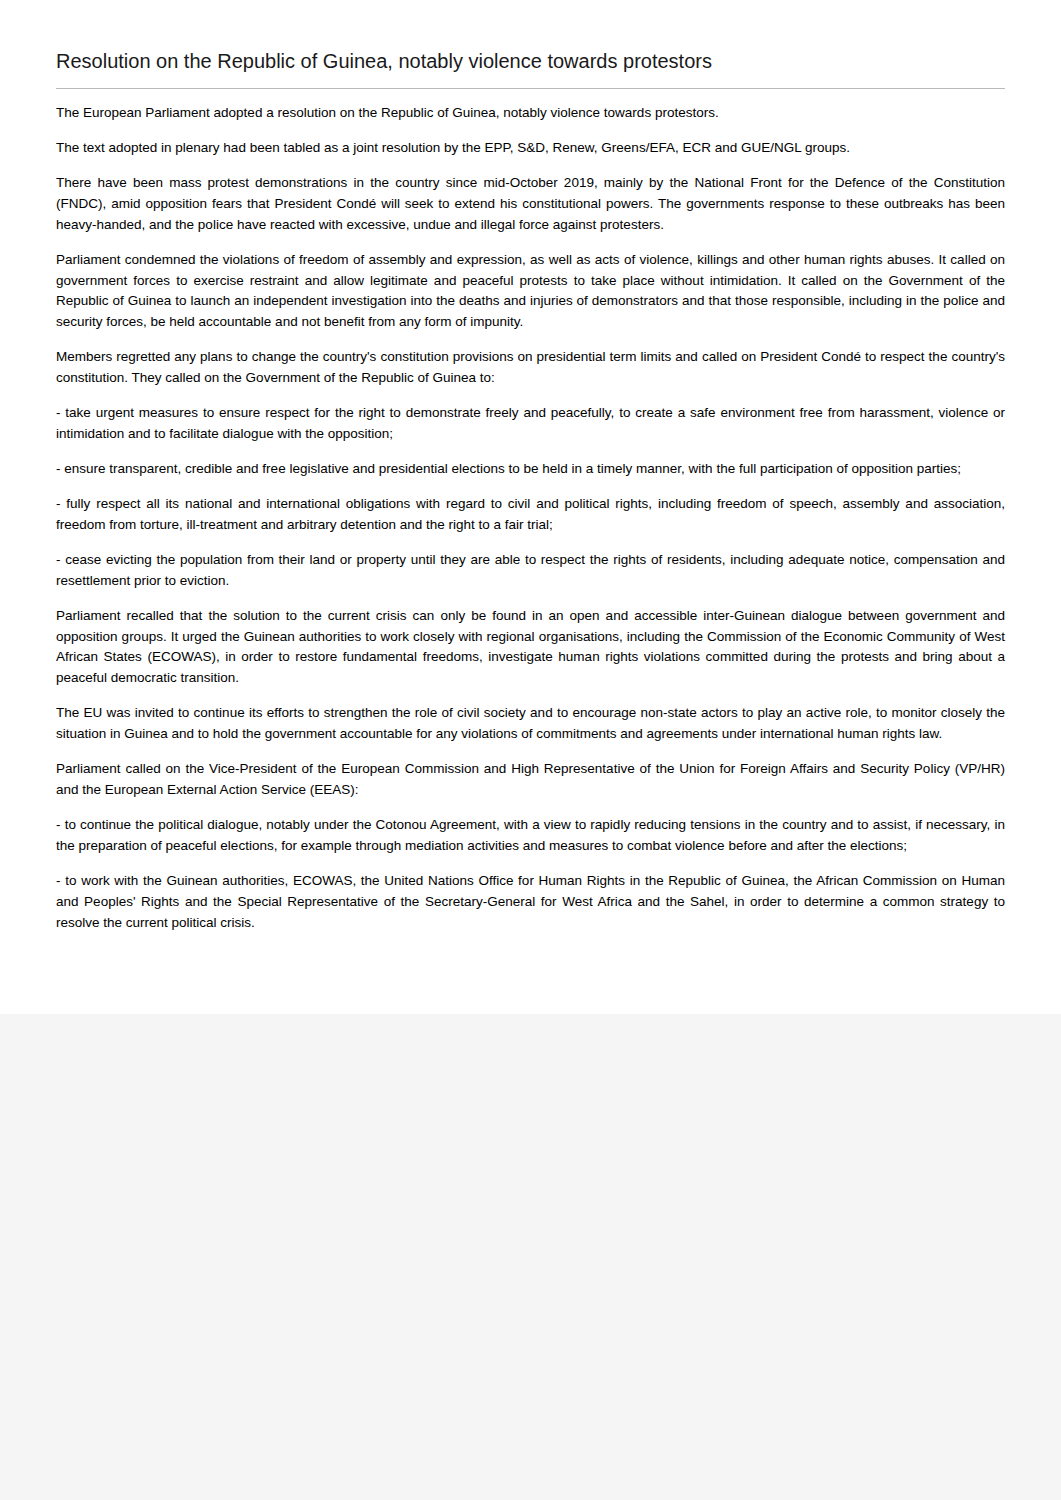Resolution on the Republic of Guinea, notably violence towards protestors
The European Parliament adopted a resolution on the Republic of Guinea, notably violence towards protestors.
The text adopted in plenary had been tabled as a joint resolution by the EPP, S&D, Renew, Greens/EFA, ECR and GUE/NGL groups.
There have been mass protest demonstrations in the country since mid-October 2019, mainly by the National Front for the Defence of the Constitution (FNDC), amid opposition fears that President Condé will seek to extend his constitutional powers. The governments response to these outbreaks has been heavy-handed, and the police have reacted with excessive, undue and illegal force against protesters.
Parliament condemned the violations of freedom of assembly and expression, as well as acts of violence, killings and other human rights abuses. It called on government forces to exercise restraint and allow legitimate and peaceful protests to take place without intimidation. It called on the Government of the Republic of Guinea to launch an independent investigation into the deaths and injuries of demonstrators and that those responsible, including in the police and security forces, be held accountable and not benefit from any form of impunity.
Members regretted any plans to change the country's constitution provisions on presidential term limits and called on President Condé to respect the country's constitution. They called on the Government of the Republic of Guinea to:
take urgent measures to ensure respect for the right to demonstrate freely and peacefully, to create a safe environment free from harassment, violence or intimidation and to facilitate dialogue with the opposition;
ensure transparent, credible and free legislative and presidential elections to be held in a timely manner, with the full participation of opposition parties;
fully respect all its national and international obligations with regard to civil and political rights, including freedom of speech, assembly and association, freedom from torture, ill-treatment and arbitrary detention and the right to a fair trial;
cease evicting the population from their land or property until they are able to respect the rights of residents, including adequate notice, compensation and resettlement prior to eviction.
Parliament recalled that the solution to the current crisis can only be found in an open and accessible inter-Guinean dialogue between government and opposition groups. It urged the Guinean authorities to work closely with regional organisations, including the Commission of the Economic Community of West African States (ECOWAS), in order to restore fundamental freedoms, investigate human rights violations committed during the protests and bring about a peaceful democratic transition.
The EU was invited to continue its efforts to strengthen the role of civil society and to encourage non-state actors to play an active role, to monitor closely the situation in Guinea and to hold the government accountable for any violations of commitments and agreements under international human rights law.
Parliament called on the Vice-President of the European Commission and High Representative of the Union for Foreign Affairs and Security Policy (VP/HR) and the European External Action Service (EEAS):
to continue the political dialogue, notably under the Cotonou Agreement, with a view to rapidly reducing tensions in the country and to assist, if necessary, in the preparation of peaceful elections, for example through mediation activities and measures to combat violence before and after the elections;
to work with the Guinean authorities, ECOWAS, the United Nations Office for Human Rights in the Republic of Guinea, the African Commission on Human and Peoples' Rights and the Special Representative of the Secretary-General for West Africa and the Sahel, in order to determine a common strategy to resolve the current political crisis.